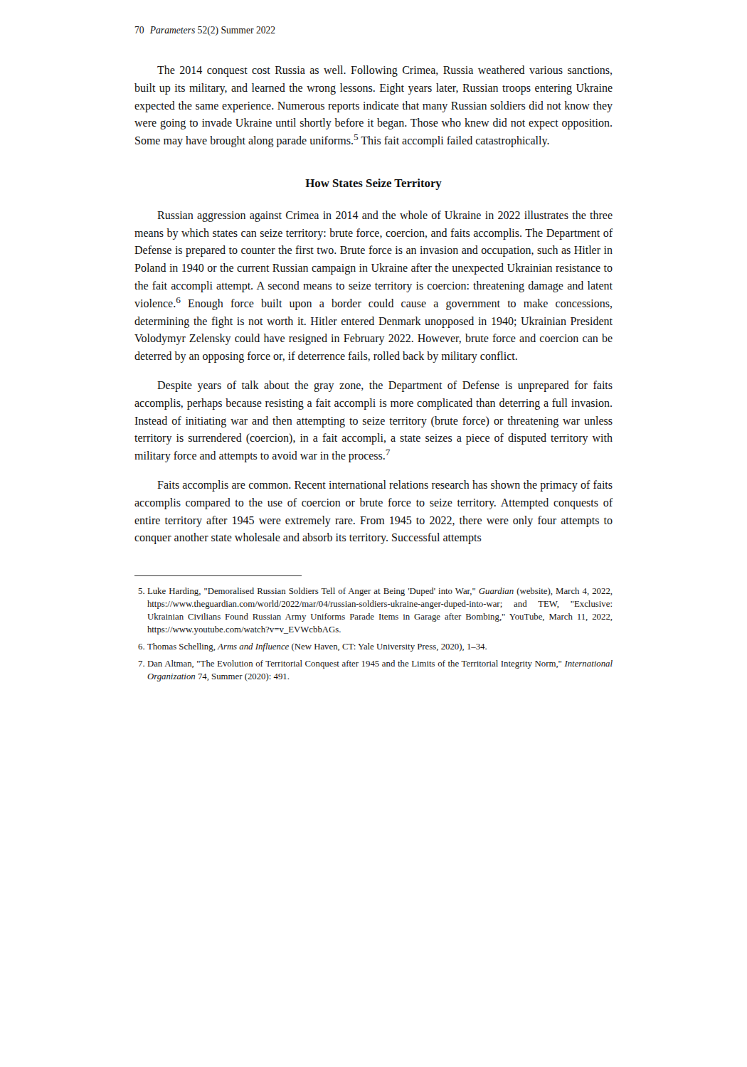70 Parameters 52(2) Summer 2022
The 2014 conquest cost Russia as well. Following Crimea, Russia weathered various sanctions, built up its military, and learned the wrong lessons. Eight years later, Russian troops entering Ukraine expected the same experience. Numerous reports indicate that many Russian soldiers did not know they were going to invade Ukraine until shortly before it began. Those who knew did not expect opposition. Some may have brought along parade uniforms.5 This fait accompli failed catastrophically.
How States Seize Territory
Russian aggression against Crimea in 2014 and the whole of Ukraine in 2022 illustrates the three means by which states can seize territory: brute force, coercion, and faits accomplis. The Department of Defense is prepared to counter the first two. Brute force is an invasion and occupation, such as Hitler in Poland in 1940 or the current Russian campaign in Ukraine after the unexpected Ukrainian resistance to the fait accompli attempt. A second means to seize territory is coercion: threatening damage and latent violence.6 Enough force built upon a border could cause a government to make concessions, determining the fight is not worth it. Hitler entered Denmark unopposed in 1940; Ukrainian President Volodymyr Zelensky could have resigned in February 2022. However, brute force and coercion can be deterred by an opposing force or, if deterrence fails, rolled back by military conflict.
Despite years of talk about the gray zone, the Department of Defense is unprepared for faits accomplis, perhaps because resisting a fait accompli is more complicated than deterring a full invasion. Instead of initiating war and then attempting to seize territory (brute force) or threatening war unless territory is surrendered (coercion), in a fait accompli, a state seizes a piece of disputed territory with military force and attempts to avoid war in the process.7
Faits accomplis are common. Recent international relations research has shown the primacy of faits accomplis compared to the use of coercion or brute force to seize territory. Attempted conquests of entire territory after 1945 were extremely rare. From 1945 to 2022, there were only four attempts to conquer another state wholesale and absorb its territory. Successful attempts
Luke Harding, "Demoralised Russian Soldiers Tell of Anger at Being 'Duped' into War," Guardian (website), March 4, 2022, https://www.theguardian.com/world/2022/mar/04/russian-soldiers-ukraine-anger-duped-into-war; and TEW, "Exclusive: Ukrainian Civilians Found Russian Army Uniforms Parade Items in Garage after Bombing," YouTube, March 11, 2022, https://www.youtube.com/watch?v=v_EVWcbbAGs.
Thomas Schelling, Arms and Influence (New Haven, CT: Yale University Press, 2020), 1–34.
Dan Altman, "The Evolution of Territorial Conquest after 1945 and the Limits of the Territorial Integrity Norm," International Organization 74, Summer (2020): 491.